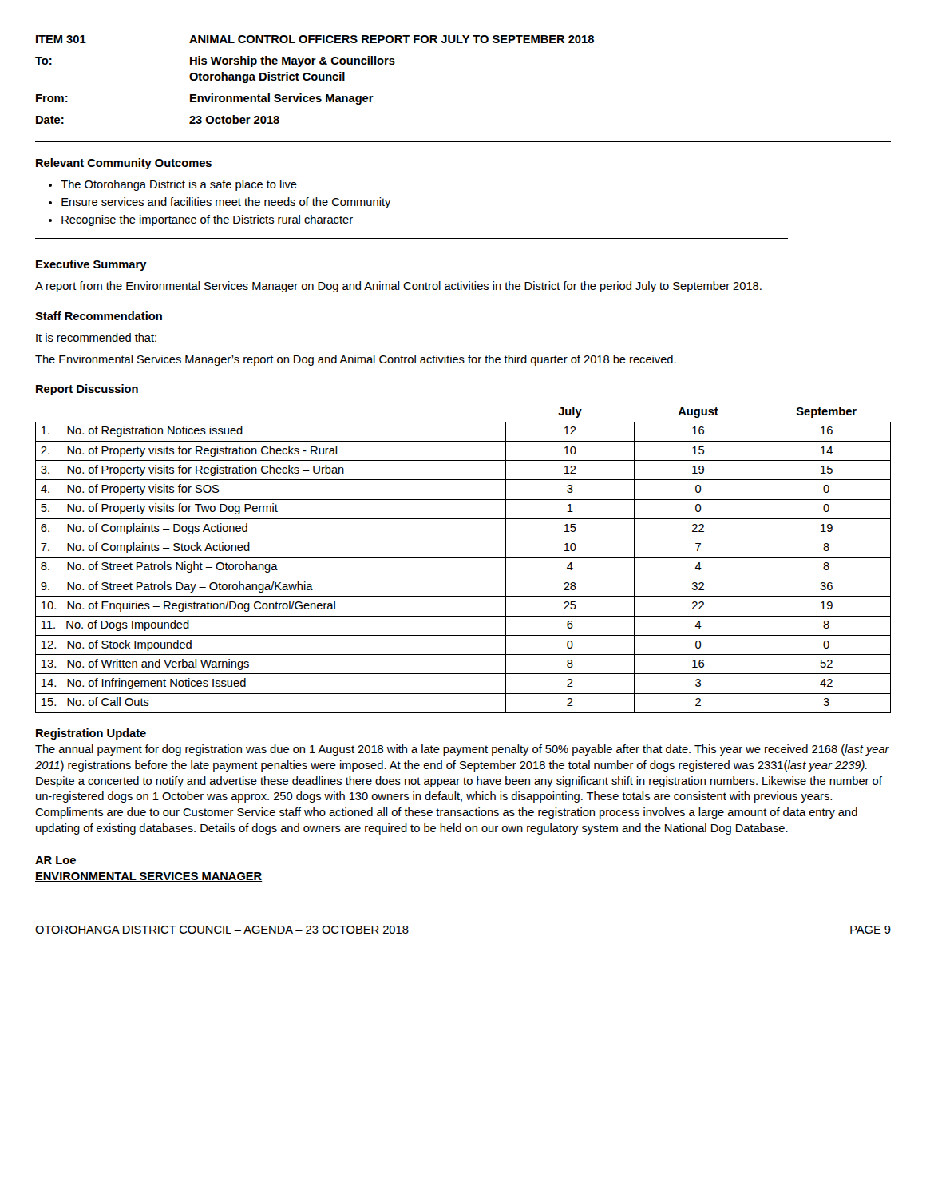| ITEM 301 | ANIMAL CONTROL OFFICERS REPORT FOR JULY TO SEPTEMBER 2018 |
| To: | His Worship the Mayor & Councillors Otorohanga District Council |
| From: | Environmental Services Manager |
| Date: | 23 October 2018 |
Relevant Community Outcomes
The Otorohanga District is a safe place to live
Ensure services and facilities meet the needs of the Community
Recognise the importance of the Districts rural character
Executive Summary
A report from the Environmental Services Manager on Dog and Animal Control activities in the District for the period July to September 2018.
Staff Recommendation
It is recommended that:
The Environmental Services Manager’s report on Dog and Animal Control activities for the third quarter of 2018 be received.
Report Discussion
| | July | August | September |
| --- | --- | --- | --- |
| 1. No. of Registration Notices issued | 12 | 16 | 16 |
| 2. No. of Property visits for Registration Checks - Rural | 10 | 15 | 14 |
| 3. No. of Property visits for Registration Checks – Urban | 12 | 19 | 15 |
| 4. No. of Property visits for SOS | 3 | 0 | 0 |
| 5. No. of Property visits for Two Dog Permit | 1 | 0 | 0 |
| 6. No. of Complaints – Dogs Actioned | 15 | 22 | 19 |
| 7. No. of Complaints – Stock Actioned | 10 | 7 | 8 |
| 8. No. of Street Patrols Night – Otorohanga | 4 | 4 | 8 |
| 9. No. of Street Patrols Day – Otorohanga/Kawhia | 28 | 32 | 36 |
| 10. No. of Enquiries – Registration/Dog Control/General | 25 | 22 | 19 |
| 11. No. of Dogs Impounded | 6 | 4 | 8 |
| 12. No. of Stock Impounded | 0 | 0 | 0 |
| 13. No. of Written and Verbal Warnings | 8 | 16 | 52 |
| 14. No. of Infringement Notices Issued | 2 | 3 | 42 |
| 15. No. of Call Outs | 2 | 2 | 3 |
Registration Update
The annual payment for dog registration was due on 1 August 2018 with a late payment penalty of 50% payable after that date. This year we received 2168 (last year 2011) registrations before the late payment penalties were imposed. At the end of September 2018 the total number of dogs registered was 2331(last year 2239). Despite a concerted to notify and advertise these deadlines there does not appear to have been any significant shift in registration numbers. Likewise the number of un-registered dogs on 1 October was approx. 250 dogs with 130 owners in default, which is disappointing. These totals are consistent with previous years.
Compliments are due to our Customer Service staff who actioned all of these transactions as the registration process involves a large amount of data entry and updating of existing databases. Details of dogs and owners are required to be held on our own regulatory system and the National Dog Database.
AR Loe
ENVIRONMENTAL SERVICES MANAGER
OTOROHANGA DISTRICT COUNCIL – AGENDA – 23 OCTOBER 2018 PAGE 9